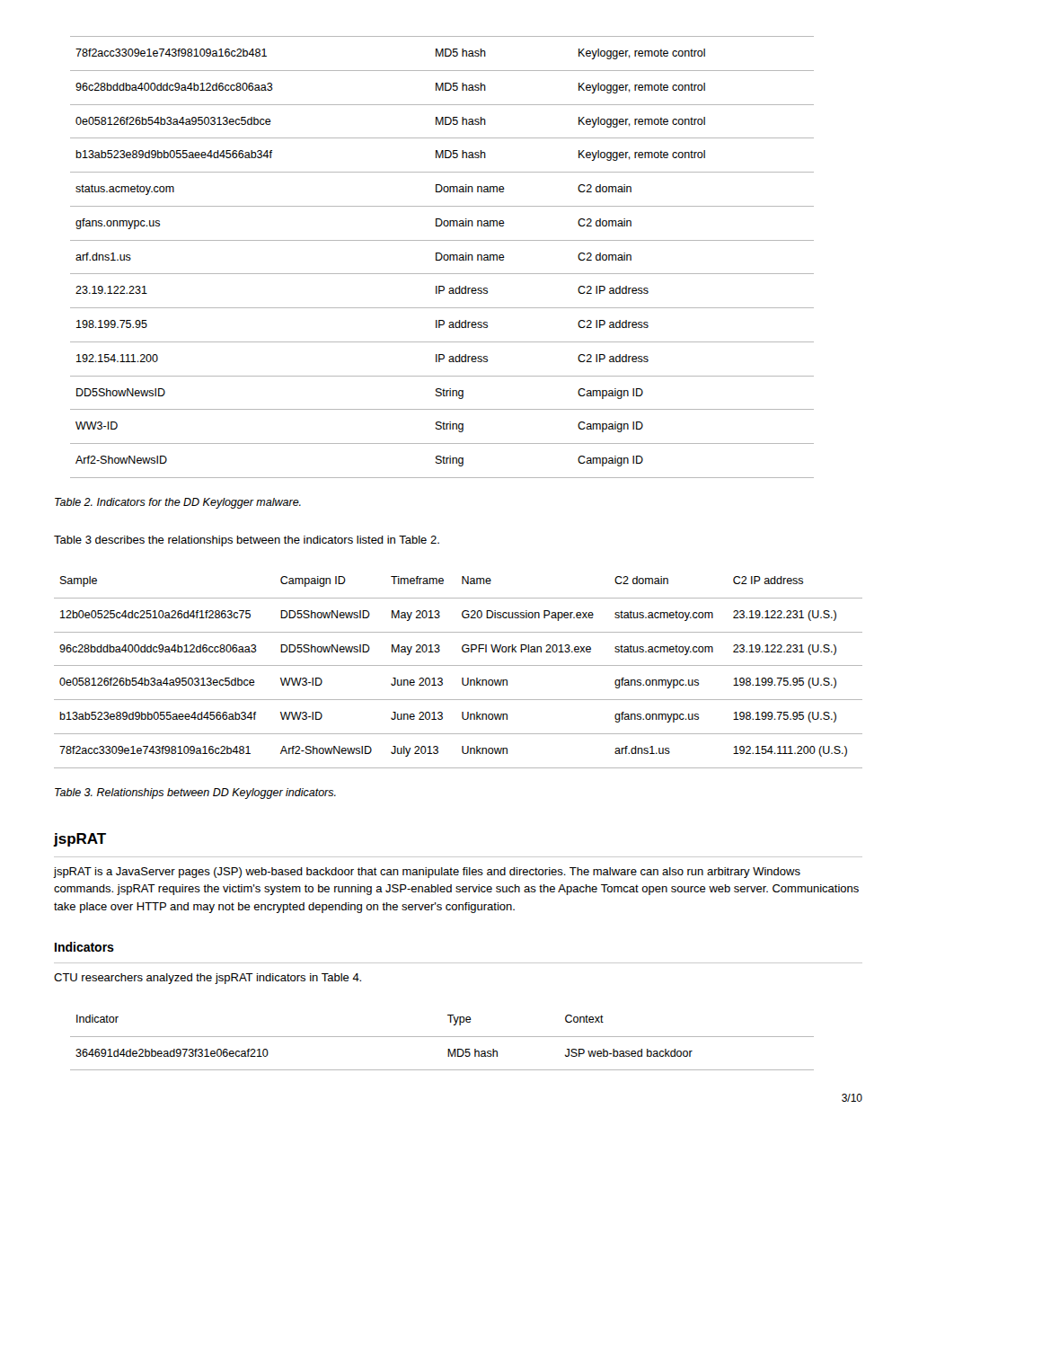| 78f2acc3309e1e743f98109a16c2b481 | MD5 hash | Keylogger, remote control |
| 96c28bddba400ddc9a4b12d6cc806aa3 | MD5 hash | Keylogger, remote control |
| 0e058126f26b54b3a4a950313ec5dbce | MD5 hash | Keylogger, remote control |
| b13ab523e89d9bb055aee4d4566ab34f | MD5 hash | Keylogger, remote control |
| status.acmetoy.com | Domain name | C2 domain |
| gfans.onmypc.us | Domain name | C2 domain |
| arf.dns1.us | Domain name | C2 domain |
| 23.19.122.231 | IP address | C2 IP address |
| 198.199.75.95 | IP address | C2 IP address |
| 192.154.111.200 | IP address | C2 IP address |
| DD5ShowNewsID | String | Campaign ID |
| WW3-ID | String | Campaign ID |
| Arf2-ShowNewsID | String | Campaign ID |
Table 2. Indicators for the DD Keylogger malware.
Table 3 describes the relationships between the indicators listed in Table 2.
| Sample | Campaign ID | Timeframe | Name | C2 domain | C2 IP address |
| --- | --- | --- | --- | --- | --- |
| 12b0e0525c4dc2510a26d4f1f2863c75 | DD5ShowNewsID | May 2013 | G20 Discussion Paper.exe | status.acmetoy.com | 23.19.122.231 (U.S.) |
| 96c28bddba400ddc9a4b12d6cc806aa3 | DD5ShowNewsID | May 2013 | GPFI Work Plan 2013.exe | status.acmetoy.com | 23.19.122.231 (U.S.) |
| 0e058126f26b54b3a4a950313ec5dbce | WW3-ID | June 2013 | Unknown | gfans.onmypc.us | 198.199.75.95 (U.S.) |
| b13ab523e89d9bb055aee4d4566ab34f | WW3-ID | June 2013 | Unknown | gfans.onmypc.us | 198.199.75.95 (U.S.) |
| 78f2acc3309e1e743f98109a16c2b481 | Arf2-ShowNewsID | July 2013 | Unknown | arf.dns1.us | 192.154.111.200 (U.S.) |
Table 3. Relationships between DD Keylogger indicators.
jspRAT
jspRAT is a JavaServer pages (JSP) web-based backdoor that can manipulate files and directories. The malware can also run arbitrary Windows commands. jspRAT requires the victim's system to be running a JSP-enabled service such as the Apache Tomcat open source web server. Communications take place over HTTP and may not be encrypted depending on the server's configuration.
Indicators
CTU researchers analyzed the jspRAT indicators in Table 4.
| Indicator | Type | Context |
| --- | --- | --- |
| 364691d4de2bbead973f31e06ecaf210 | MD5 hash | JSP web-based backdoor |
3/10